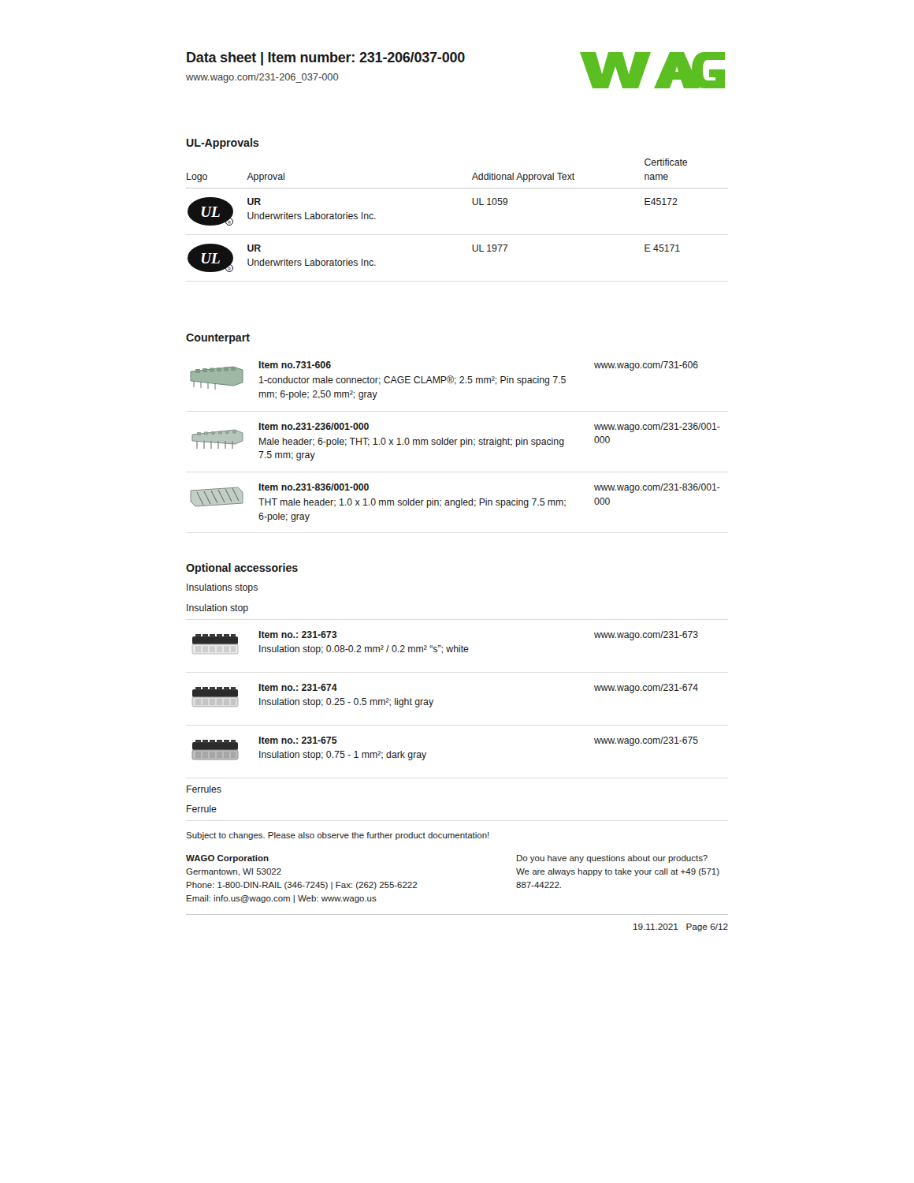Data sheet | Item number: 231-206/037-000
www.wago.com/231-206_037-000
UL-Approvals
| Logo | Approval | Additional Approval Text | Certificate name |
| --- | --- | --- | --- |
| UL R | UR Underwriters Laboratories Inc. | UL 1059 | E45172 |
| UL R | UR Underwriters Laboratories Inc. | UL 1977 | E 45171 |
Counterpart
Item no.731-606
1-conductor male connector; CAGE CLAMP®; 2.5 mm²; Pin spacing 7.5 mm; 6-pole; 2,50 mm²; gray
www.wago.com/731-606
Item no.231-236/001-000
Male header; 6-pole; THT; 1.0 x 1.0 mm solder pin; straight; pin spacing 7.5 mm; gray
www.wago.com/231-236/001-000
Item no.231-836/001-000
THT male header; 1.0 x 1.0 mm solder pin; angled; Pin spacing 7.5 mm; 6-pole; gray
www.wago.com/231-836/001-000
Optional accessories
Insulations stops
Insulation stop
Item no.: 231-673
Insulation stop; 0.08-0.2 mm² / 0.2 mm² “s”; white
www.wago.com/231-673
Item no.: 231-674
Insulation stop; 0.25 - 0.5 mm²; light gray
www.wago.com/231-674
Item no.: 231-675
Insulation stop; 0.75 - 1 mm²; dark gray
www.wago.com/231-675
Ferrules
Ferrule
Subject to changes. Please also observe the further product documentation!
WAGO Corporation
Germantown, WI 53022
Phone: 1-800-DIN-RAIL (346-7245) | Fax: (262) 255-6222
Email: info.us@wago.com | Web: www.wago.us
Do you have any questions about our products?
We are always happy to take your call at +49 (571) 887-44222.
19.11.2021 Page 6/12